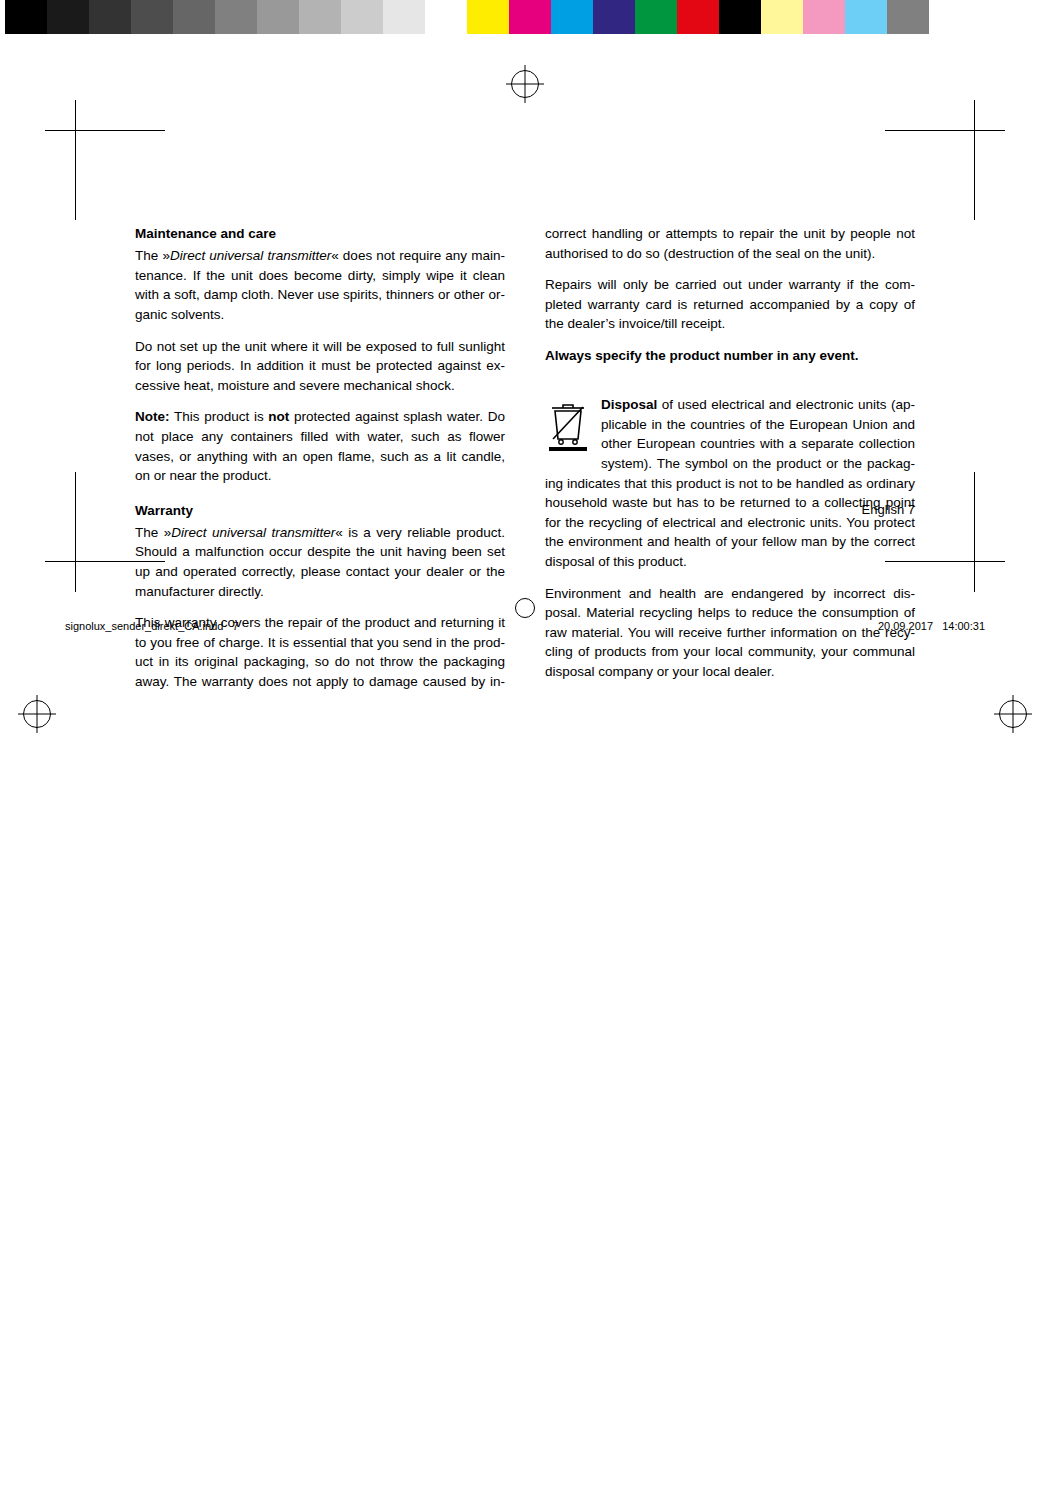Maintenance and care
The »Direct universal transmitter« does not require any maintenance. If the unit does become dirty, simply wipe it clean with a soft, damp cloth. Never use spirits, thinners or other organic solvents.
Do not set up the unit where it will be exposed to full sunlight for long periods. In addition it must be protected against excessive heat, moisture and severe mechanical shock.
Note: This product is not protected against splash water. Do not place any containers filled with water, such as flower vases, or anything with an open flame, such as a lit candle, on or near the product.
Warranty
The »Direct universal transmitter« is a very reliable product. Should a malfunction occur despite the unit having been set up and operated correctly, please contact your dealer or the manufacturer directly.
This warranty covers the repair of the product and returning it to you free of charge. It is essential that you send in the product in its original packaging, so do not throw the packaging away. The warranty does not apply to damage caused by incorrect handling or attempts to repair the unit by people not authorised to do so (destruction of the seal on the unit).
Repairs will only be carried out under warranty if the completed warranty card is returned accompanied by a copy of the dealer’s invoice/till receipt.
Always specify the product number in any event.
Disposal of used electrical and electronic units (applicable in the countries of the European Union and other European countries with a separate collection system). The symbol on the product or the packaging indicates that this product is not to be handled as ordinary household waste but has to be returned to a collecting point for the recycling of electrical and electronic units. You protect the environment and health of your fellow man by the correct disposal of this product.
Environment and health are endangered by incorrect disposal. Material recycling helps to reduce the consumption of raw material. You will receive further information on the recycling of products from your local community, your communal disposal company or your local dealer.
English 7
signolux_sender_direkt_CA.indd 7 20.09.2017 14:00:31